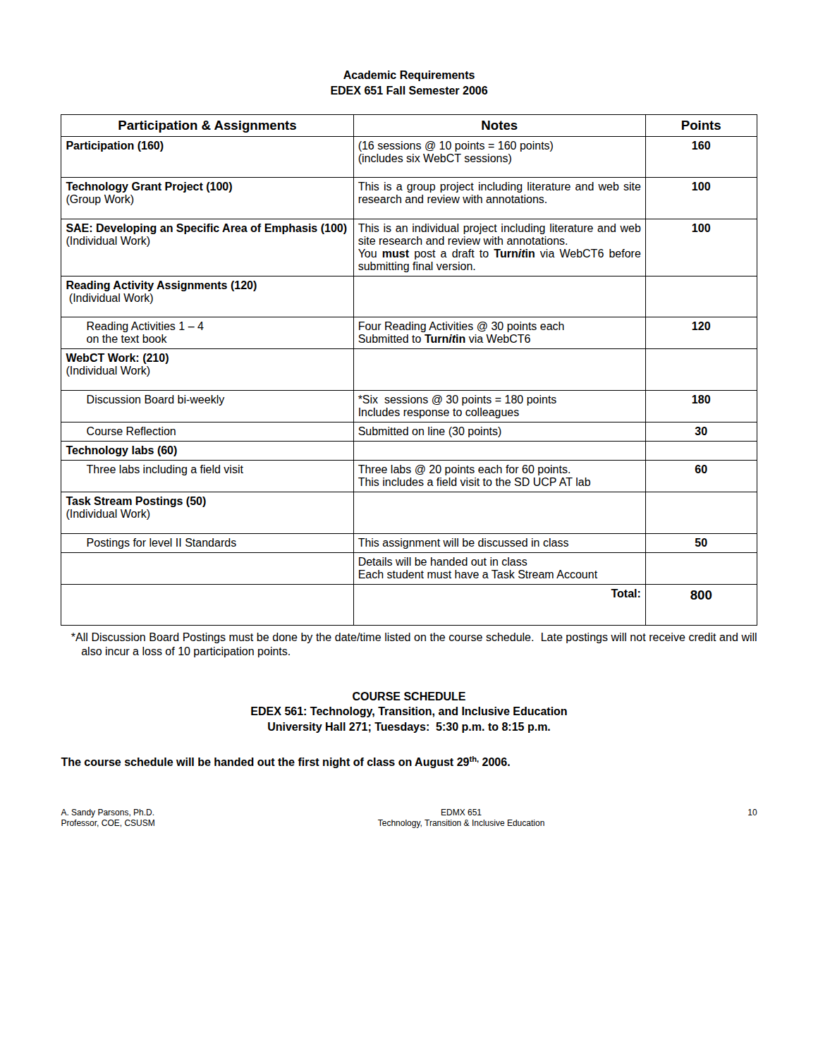Academic Requirements
EDEX 651 Fall Semester 2006
| Participation & Assignments | Notes | Points |
| --- | --- | --- |
| Participation (160) | (16 sessions @ 10 points = 160 points) (includes six WebCT sessions) | 160 |
| Technology Grant Project (100) (Group Work) | This is a group project including literature and web site research and review with annotations. | 100 |
| SAE: Developing an Specific Area of Emphasis (100) (Individual Work) | This is an individual project including literature and web site research and review with annotations. You must post a draft to Turn it in via WebCT6 before submitting final version. | 100 |
| Reading Activity Assignments (120) (Individual Work) | | |
| Reading Activities 1 – 4 on the text book | Four Reading Activities @ 30 points each Submitted to Turn it in via WebCT6 | 120 |
| WebCT Work: (210) (Individual Work) | | |
| Discussion Board bi-weekly | *Six sessions @ 30 points = 180 points Includes response to colleagues | 180 |
| Course Reflection | Submitted on line (30 points) | 30 |
| Technology labs (60) | | |
| Three labs including a field visit | Three labs @ 20 points each for 60 points. This includes a field visit to the SD UCP AT lab | 60 |
| Task Stream Postings (50) (Individual Work) | | |
| Postings for level II Standards | This assignment will be discussed in class | 50 |
| | Details will be handed out in class Each student must have a Task Stream Account | |
| | Total: | 800 |
*All Discussion Board Postings must be done by the date/time listed on the course schedule. Late postings will not receive credit and will also incur a loss of 10 participation points.
COURSE SCHEDULE
EDEX 561: Technology, Transition, and Inclusive Education
University Hall 271; Tuesdays: 5:30 p.m. to 8:15 p.m.
The course schedule will be handed out the first night of class on August 29th, 2006.
| A. Sandy Parsons, Ph.D. Professor, COE, CSUSM | EDMX 651 Technology, Transition & Inclusive Education | 10 |